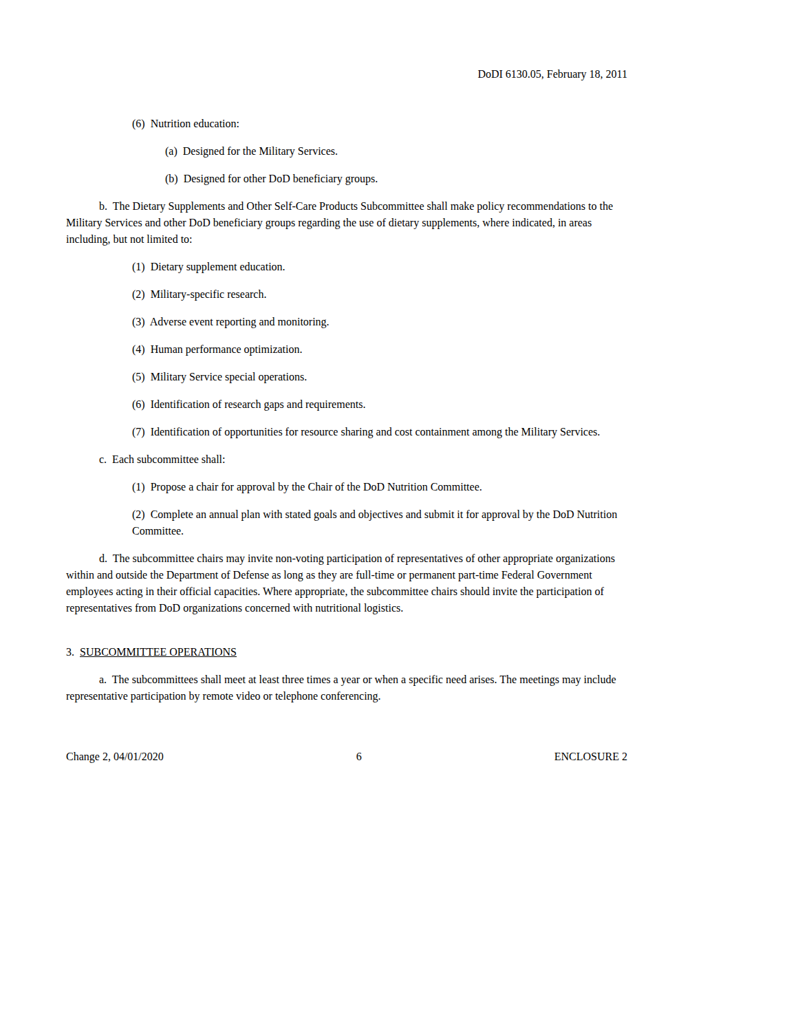DoDI 6130.05, February 18, 2011
(6) Nutrition education:
(a) Designed for the Military Services.
(b) Designed for other DoD beneficiary groups.
b. The Dietary Supplements and Other Self-Care Products Subcommittee shall make policy recommendations to the Military Services and other DoD beneficiary groups regarding the use of dietary supplements, where indicated, in areas including, but not limited to:
(1) Dietary supplement education.
(2) Military-specific research.
(3) Adverse event reporting and monitoring.
(4) Human performance optimization.
(5) Military Service special operations.
(6) Identification of research gaps and requirements.
(7) Identification of opportunities for resource sharing and cost containment among the Military Services.
c. Each subcommittee shall:
(1) Propose a chair for approval by the Chair of the DoD Nutrition Committee.
(2) Complete an annual plan with stated goals and objectives and submit it for approval by the DoD Nutrition Committee.
d. The subcommittee chairs may invite non-voting participation of representatives of other appropriate organizations within and outside the Department of Defense as long as they are full-time or permanent part-time Federal Government employees acting in their official capacities. Where appropriate, the subcommittee chairs should invite the participation of representatives from DoD organizations concerned with nutritional logistics.
3. SUBCOMMITTEE OPERATIONS
a. The subcommittees shall meet at least three times a year or when a specific need arises. The meetings may include representative participation by remote video or telephone conferencing.
Change 2, 04/01/2020 6 ENCLOSURE 2